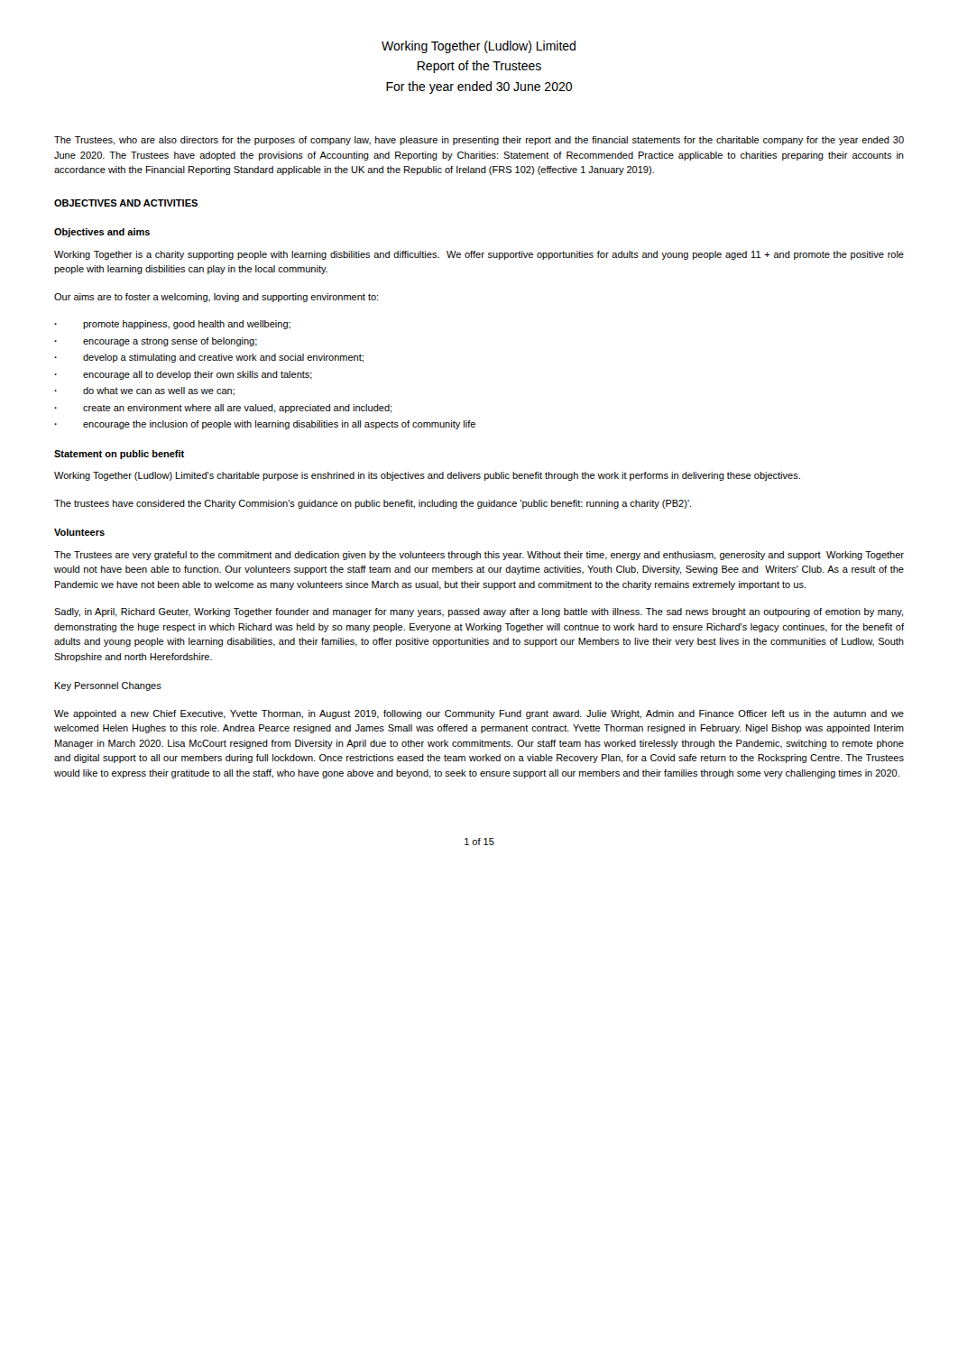Working Together (Ludlow) Limited
Report of the Trustees
For the year ended 30 June 2020
The Trustees, who are also directors for the purposes of company law, have pleasure in presenting their report and the financial statements for the charitable company for the year ended 30 June 2020. The Trustees have adopted the provisions of Accounting and Reporting by Charities: Statement of Recommended Practice applicable to charities preparing their accounts in accordance with the Financial Reporting Standard applicable in the UK and the Republic of Ireland (FRS 102) (effective 1 January 2019).
Objectives and Activities
Objectives and aims
Working Together is a charity supporting people with learning disbilities and difficulties. We offer supportive opportunities for adults and young people aged 11 + and promote the positive role people with learning disbilities can play in the local community.
Our aims are to foster a welcoming, loving and supporting environment to:
promote happiness, good health and wellbeing;
encourage a strong sense of belonging;
develop a stimulating and creative work and social environment;
encourage all to develop their own skills and talents;
do what we can as well as we can;
create an environment where all are valued, appreciated and included;
encourage the inclusion of people with learning disabilities in all aspects of community life
Statement on public benefit
Working Together (Ludlow) Limited's charitable purpose is enshrined in its objectives and delivers public benefit through the work it performs in delivering these objectives.
The trustees have considered the Charity Commision's guidance on public benefit, including the guidance 'public benefit: running a charity (PB2)'.
Volunteers
The Trustees are very grateful to the commitment and dedication given by the volunteers through this year. Without their time, energy and enthusiasm, generosity and support Working Together would not have been able to function. Our volunteers support the staff team and our members at our daytime activities, Youth Club, Diversity, Sewing Bee and Writers' Club. As a result of the Pandemic we have not been able to welcome as many volunteers since March as usual, but their support and commitment to the charity remains extremely important to us.
Sadly, in April, Richard Geuter, Working Together founder and manager for many years, passed away after a long battle with illness. The sad news brought an outpouring of emotion by many, demonstrating the huge respect in which Richard was held by so many people. Everyone at Working Together will contnue to work hard to ensure Richard's legacy continues, for the benefit of adults and young people with learning disabilities, and their families, to offer positive opportunities and to support our Members to live their very best lives in the communities of Ludlow, South Shropshire and north Herefordshire.
Key Personnel Changes
We appointed a new Chief Executive, Yvette Thorman, in August 2019, following our Community Fund grant award. Julie Wright, Admin and Finance Officer left us in the autumn and we welcomed Helen Hughes to this role. Andrea Pearce resigned and James Small was offered a permanent contract. Yvette Thorman resigned in February. Nigel Bishop was appointed Interim Manager in March 2020. Lisa McCourt resigned from Diversity in April due to other work commitments. Our staff team has worked tirelessly through the Pandemic, switching to remote phone and digital support to all our members during full lockdown. Once restrictions eased the team worked on a viable Recovery Plan, for a Covid safe return to the Rockspring Centre. The Trustees would like to express their gratitude to all the staff, who have gone above and beyond, to seek to ensure support all our members and their families through some very challenging times in 2020.
1 of 15